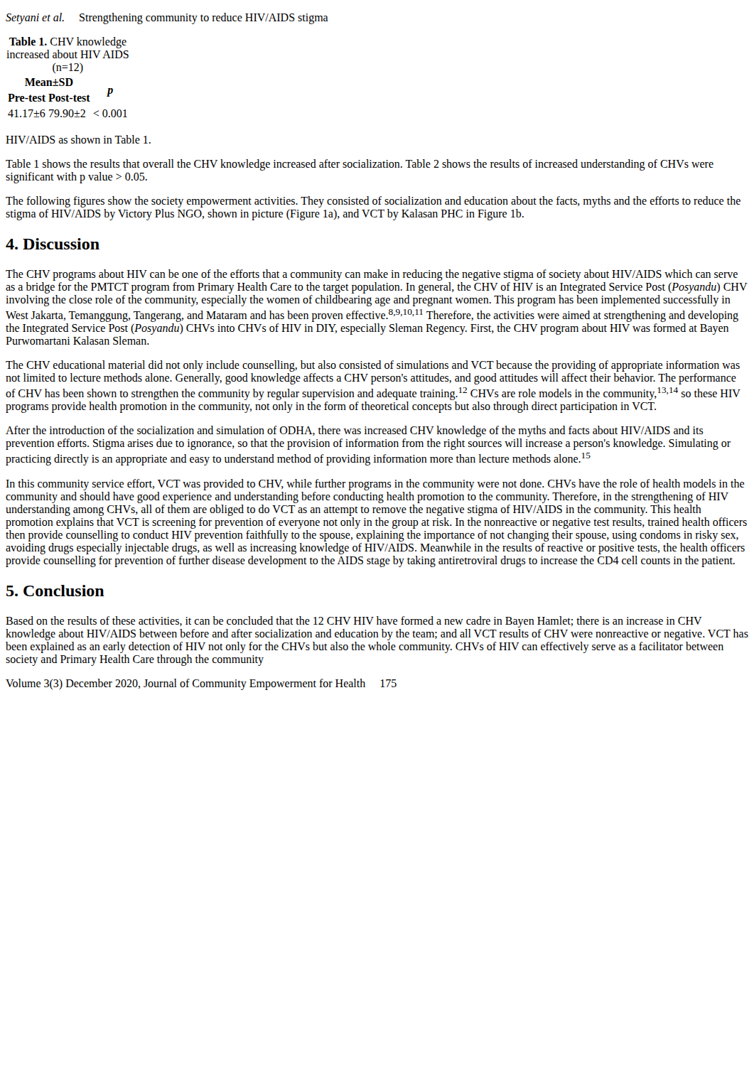Setyani et al. Strengthening community to reduce HIV/AIDS stigma
Table 1. CHV knowledge increased about HIV AIDS (n=12)
| Mean±SD | p |
| --- | --- |
| Pre-test | Post-test |
| 41.17±6 | 79.90±2 | < 0.001 |
HIV/AIDS as shown in Table 1.
Table 1 shows the results that overall the CHV knowledge increased after socialization. Table 2 shows the results of increased understanding of CHVs were significant with p value > 0.05.
The following figures show the society empowerment activities. They consisted of socialization and education about the facts, myths and the efforts to reduce the stigma of HIV/AIDS by Victory Plus NGO, shown in picture (Figure 1a), and VCT by Kalasan PHC in Figure 1b.
4. Discussion
The CHV programs about HIV can be one of the efforts that a community can make in reducing the negative stigma of society about HIV/AIDS which can serve as a bridge for the PMTCT program from Primary Health Care to the target population. In general, the CHV of HIV is an Integrated Service Post (Posyandu) CHV involving the close role of the community, especially the women of childbearing age and pregnant women. This program has been implemented successfully in West Jakarta, Temanggung, Tangerang, and Mataram and has been proven effective.8,9,10,11 Therefore, the activities were aimed at strengthening and developing the Integrated Service Post (Posyandu) CHVs into CHVs of HIV in DIY, especially Sleman Regency. First, the CHV program about HIV was formed at Bayen Purwomartani Kalasan Sleman.
The CHV educational material did not only include counselling, but also consisted of simulations and VCT because the providing of appropriate information was not limited to lecture methods alone. Generally, good knowledge affects a CHV person's attitudes, and good attitudes will affect their behavior. The performance of CHV has been shown to strengthen the community by regular supervision and adequate training.12 CHVs are role models in the community,13,14 so these HIV programs provide health promotion in the community, not only in the form of theoretical concepts but also through direct participation in VCT.
After the introduction of the socialization and simulation of ODHA, there was increased CHV knowledge of the myths and facts about HIV/AIDS and its prevention efforts. Stigma arises due to ignorance, so that the provision of information from the right sources will increase a person's knowledge. Simulating or practicing directly is an appropriate and easy to understand method of providing information more than lecture methods alone.15
In this community service effort, VCT was provided to CHV, while further programs in the community were not done. CHVs have the role of health models in the community and should have good experience and understanding before conducting health promotion to the community. Therefore, in the strengthening of HIV understanding among CHVs, all of them are obliged to do VCT as an attempt to remove the negative stigma of HIV/AIDS in the community. This health promotion explains that VCT is screening for prevention of everyone not only in the group at risk. In the nonreactive or negative test results, trained health officers then provide counselling to conduct HIV prevention faithfully to the spouse, explaining the importance of not changing their spouse, using condoms in risky sex, avoiding drugs especially injectable drugs, as well as increasing knowledge of HIV/AIDS. Meanwhile in the results of reactive or positive tests, the health officers provide counselling for prevention of further disease development to the AIDS stage by taking antiretroviral drugs to increase the CD4 cell counts in the patient.
5. Conclusion
Based on the results of these activities, it can be concluded that the 12 CHV HIV have formed a new cadre in Bayen Hamlet; there is an increase in CHV knowledge about HIV/AIDS between before and after socialization and education by the team; and all VCT results of CHV were nonreactive or negative. VCT has been explained as an early detection of HIV not only for the CHVs but also the whole community. CHVs of HIV can effectively serve as a facilitator between society and Primary Health Care through the community
Volume 3(3) December 2020, Journal of Community Empowerment for Health 175